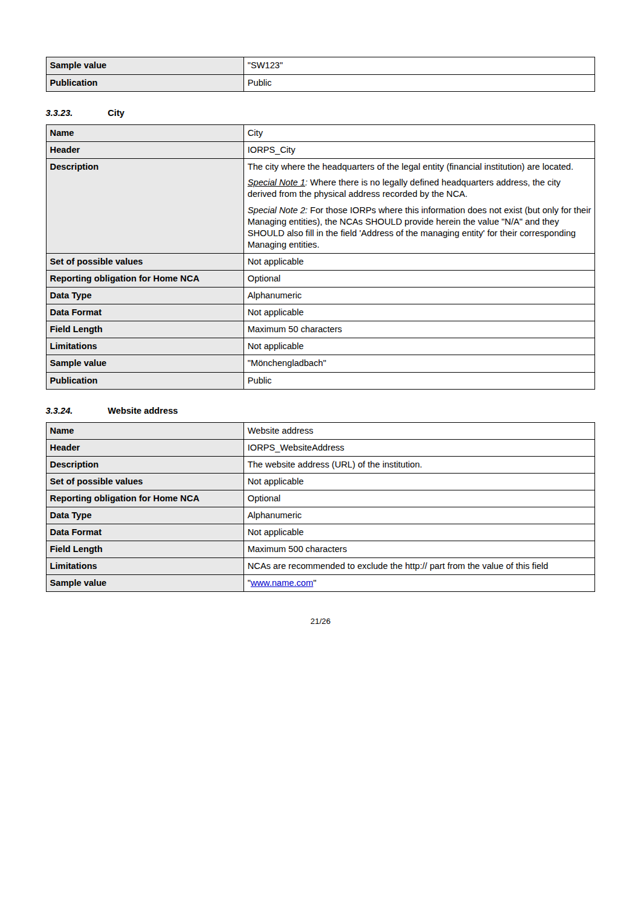| Sample value | "SW123" |
| Publication | Public |
3.3.23. City
| Name | City |
| Header | IORPS_City |
| Description | The city where the headquarters of the legal entity (financial institution) are located. Special Note 1 : Where there is no legally defined headquarters address, the city derived from the physical address recorded by the NCA. Special Note 2: For those IORPs where this information does not exist (but only for their Managing entities), the NCAs SHOULD provide herein the value "N/A" and they SHOULD also fill in the field 'Address of the managing entity' for their corresponding Managing entities. |
| Set of possible values | Not applicable |
| Reporting obligation for Home NCA | Optional |
| Data Type | Alphanumeric |
| Data Format | Not applicable |
| Field Length | Maximum 50 characters |
| Limitations | Not applicable |
| Sample value | "Mönchengladbach" |
| Publication | Public |
3.3.24. Website address
| Name | Website address |
| Header | IORPS_WebsiteAddress |
| Description | The website address (URL) of the institution. |
| Set of possible values | Not applicable |
| Reporting obligation for Home NCA | Optional |
| Data Type | Alphanumeric |
| Data Format | Not applicable |
| Field Length | Maximum 500 characters |
| Limitations | NCAs are recommended to exclude the http:// part from the value of this field |
| Sample value | " www.name.com " |
21/26